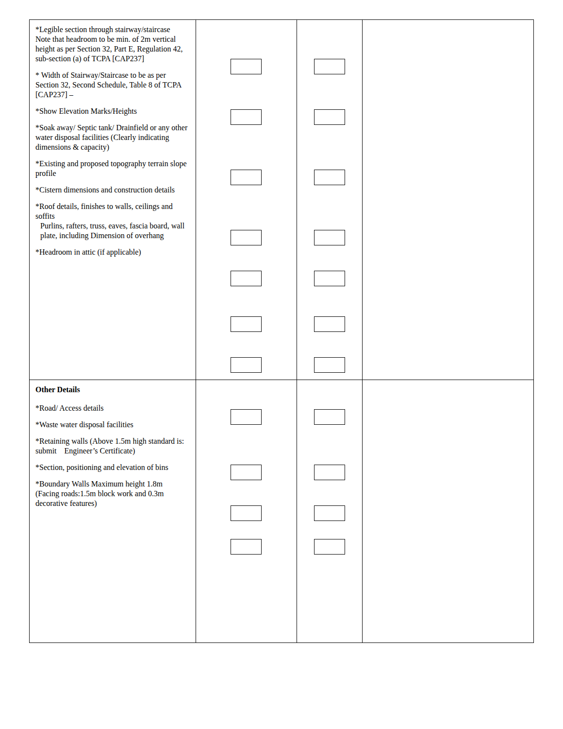| *Legible section through stairway/staircase Note that headroom to be min. of 2m vertical height as per Section 32, Part E, Regulation 42, sub-section (a) of TCPA [CAP237] * Width of Stairway/Staircase to be as per Section 32, Second Schedule, Table 8 of TCPA [CAP237] – *Show Elevation Marks/Heights *Soak away/ Septic tank/ Drainfield or any other water disposal facilities (Clearly indicating dimensions & capacity) *Existing and proposed topography terrain slope profile *Cistern dimensions and construction details *Roof details, finishes to walls, ceilings and soffits Purlins, rafters, truss, eaves, fascia board, wall plate, including Dimension of overhang *Headroom in attic (if applicable) | | | |
| Other Details *Road/ Access details *Waste water disposal facilities *Retaining walls (Above 1.5m high standard is: submit Engineer’s Certificate) *Section, positioning and elevation of bins *Boundary Walls Maximum height 1.8m (Facing roads:1.5m block work and 0.3m decorative features) | | | |